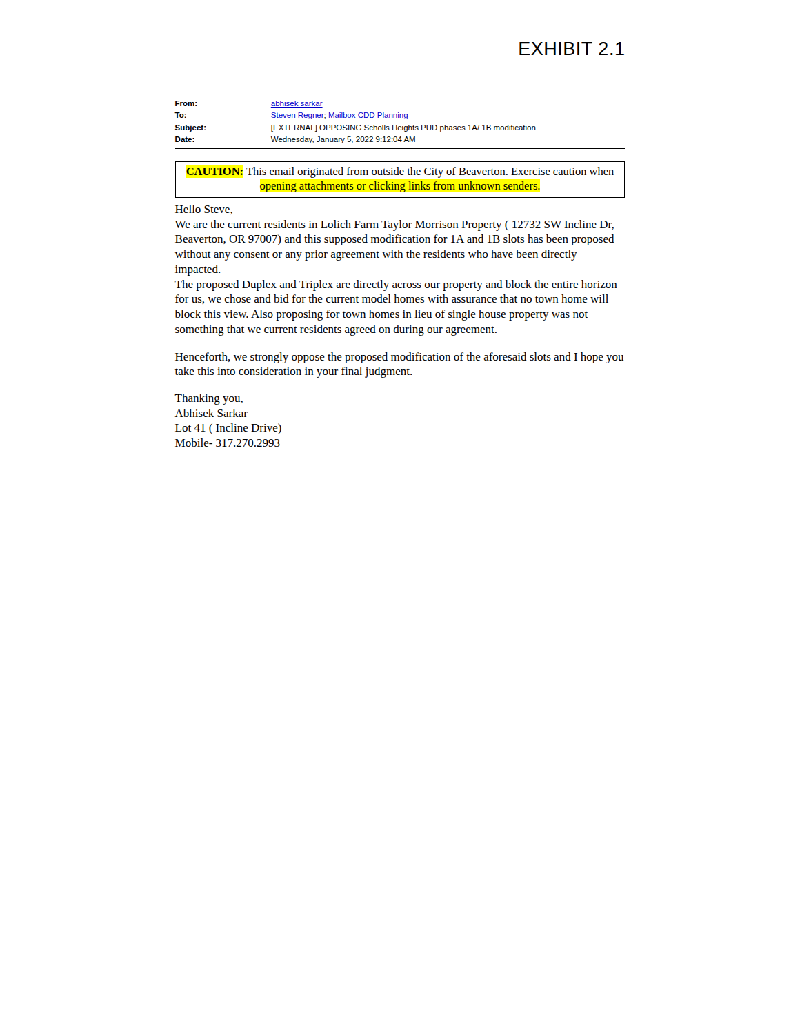EXHIBIT 2.1
| From: | abhisek sarkar |
| To: | Steven Regner ; Mailbox CDD Planning |
| Subject: | [EXTERNAL] OPPOSING Scholls Heights PUD phases 1A/ 1B modification |
| Date: | Wednesday, January 5, 2022 9:12:04 AM |
CAUTION: This email originated from outside the City of Beaverton. Exercise caution when opening attachments or clicking links from unknown senders.
Hello Steve,
We are the current residents in Lolich Farm Taylor Morrison Property ( 12732 SW Incline Dr, Beaverton, OR 97007) and this supposed modification for 1A and 1B slots has been proposed without any consent or any prior agreement with the residents who have been directly impacted.
The proposed Duplex and Triplex are directly across our property and block the entire horizon for us, we chose and bid for the current model homes with assurance that no town home will block this view. Also proposing for town homes in lieu of single house property was not something that we current residents agreed on during our agreement.
Henceforth, we strongly oppose the proposed modification of the aforesaid slots and I hope you take this into consideration in your final judgment.
Thanking you,
Abhisek Sarkar
Lot 41 ( Incline Drive)
Mobile- 317.270.2993